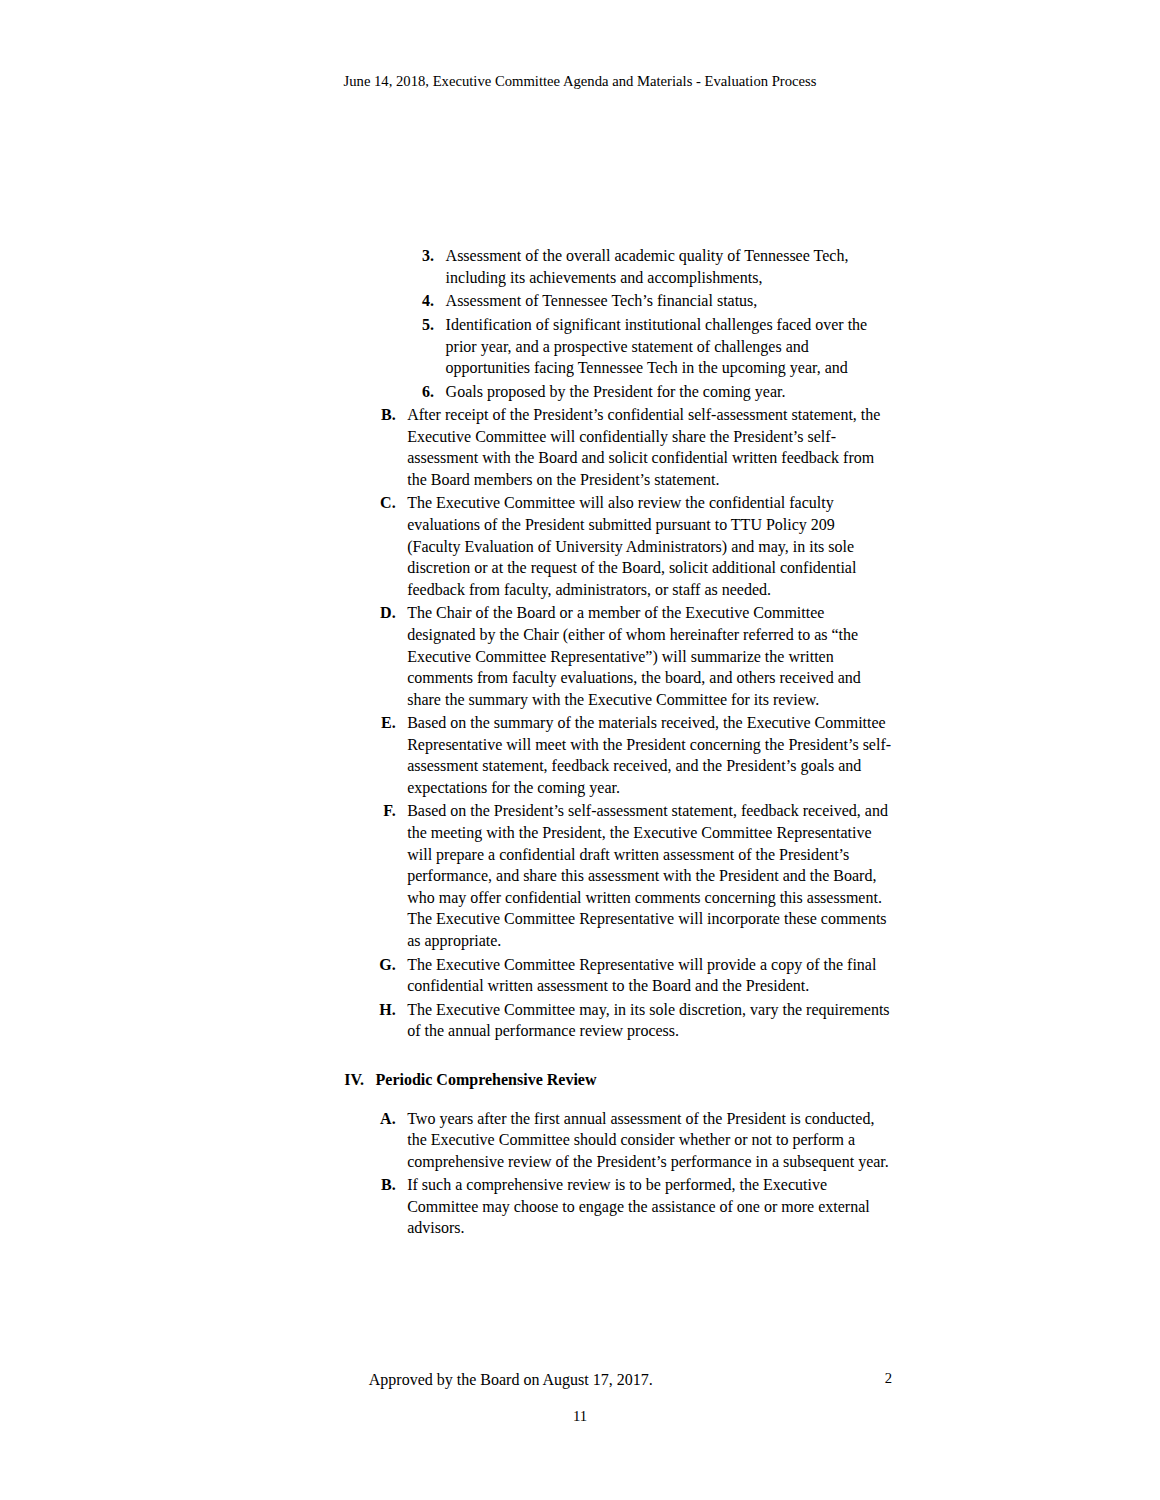June 14, 2018, Executive Committee Agenda and Materials - Evaluation Process
3.
Assessment of the overall academic quality of Tennessee Tech, including its achievements and accomplishments,
4.
Assessment of Tennessee Tech’s financial status,
5.
Identification of significant institutional challenges faced over the prior year, and a prospective statement of challenges and opportunities facing Tennessee Tech in the upcoming year, and
6.
Goals proposed by the President for the coming year.
B.
After receipt of the President’s confidential self-assessment statement, the Executive Committee will confidentially share the President’s self-assessment with the Board and solicit confidential written feedback from the Board members on the President’s statement.
C.
The Executive Committee will also review the confidential faculty evaluations of the President submitted pursuant to TTU Policy 209 (Faculty Evaluation of University Administrators) and may, in its sole discretion or at the request of the Board, solicit additional confidential feedback from faculty, administrators, or staff as needed.
D.
The Chair of the Board or a member of the Executive Committee designated by the Chair (either of whom hereinafter referred to as “the Executive Committee Representative”) will summarize the written comments from faculty evaluations, the board, and others received and share the summary with the Executive Committee for its review.
E.
Based on the summary of the materials received, the Executive Committee Representative will meet with the President concerning the President’s self-assessment statement, feedback received, and the President’s goals and expectations for the coming year.
F.
Based on the President’s self-assessment statement, feedback received, and the meeting with the President, the Executive Committee Representative will prepare a confidential draft written assessment of the President’s performance, and share this assessment with the President and the Board, who may offer confidential written comments concerning this assessment. The Executive Committee Representative will incorporate these comments as appropriate.
G.
The Executive Committee Representative will provide a copy of the final confidential written assessment to the Board and the President.
H.
The Executive Committee may, in its sole discretion, vary the requirements of the annual performance review process.
IV.
Periodic Comprehensive Review
A.
Two years after the first annual assessment of the President is conducted, the Executive Committee should consider whether or not to perform a comprehensive review of the President’s performance in a subsequent year.
B.
If such a comprehensive review is to be performed, the Executive Committee may choose to engage the assistance of one or more external advisors.
Approved by the Board on August 17, 2017.
2
11